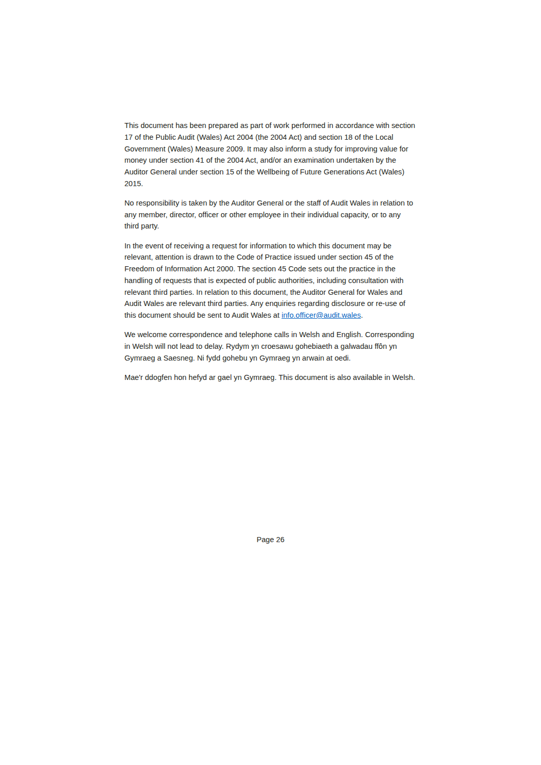This document has been prepared as part of work performed in accordance with section 17 of the Public Audit (Wales) Act 2004 (the 2004 Act) and section 18 of the Local Government (Wales) Measure 2009. It may also inform a study for improving value for money under section 41 of the 2004 Act, and/or an examination undertaken by the Auditor General under section 15 of the Wellbeing of Future Generations Act (Wales) 2015.
No responsibility is taken by the Auditor General or the staff of Audit Wales in relation to any member, director, officer or other employee in their individual capacity, or to any third party.
In the event of receiving a request for information to which this document may be relevant, attention is drawn to the Code of Practice issued under section 45 of the Freedom of Information Act 2000. The section 45 Code sets out the practice in the handling of requests that is expected of public authorities, including consultation with relevant third parties. In relation to this document, the Auditor General for Wales and Audit Wales are relevant third parties. Any enquiries regarding disclosure or re-use of this document should be sent to Audit Wales at info.officer@audit.wales.
We welcome correspondence and telephone calls in Welsh and English. Corresponding in Welsh will not lead to delay. Rydym yn croesawu gohebiaeth a galwadau ffôn yn Gymraeg a Saesneg. Ni fydd gohebu yn Gymraeg yn arwain at oedi.
Mae'r ddogfen hon hefyd ar gael yn Gymraeg. This document is also available in Welsh.
Page 26